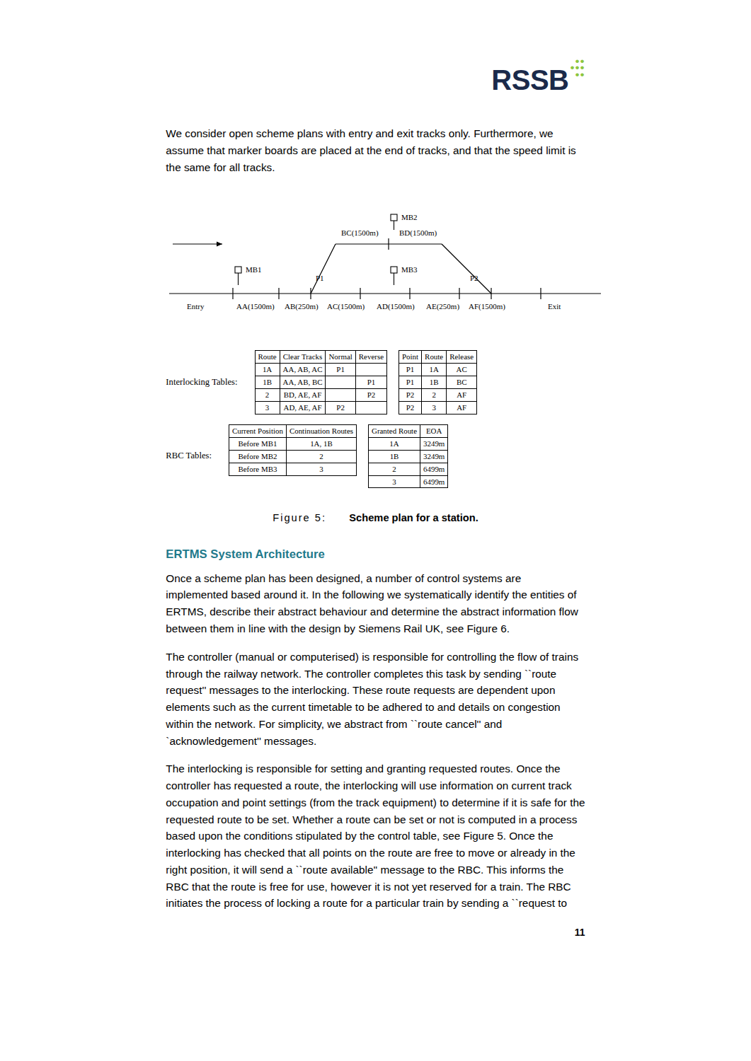RSSB•••••••
We consider open scheme plans with entry and exit tracks only. Furthermore, we assume that marker boards are placed at the end of tracks, and that the speed limit is the same for all tracks.
MB2 MB1 MB3 BC(1500m) BD(1500m) P1 P2 Entry AA(1500m) AB(250m) AC(1500m) AD(1500m) AE(250m) AF(1500m) Exit
Interlocking Tables:
| Route | Clear Tracks | Normal | Reverse |
| --- | --- | --- | --- |
| 1A | AA, AB, AC | P1 | |
| 1B | AA, AB, BC | | P1 |
| 2 | BD, AE, AF | | P2 |
| 3 | AD, AE, AF | P2 | |
| Point | Route | Release |
| --- | --- | --- |
| P1 | 1A | AC |
| P1 | 1B | BC |
| P2 | 2 | AF |
| P2 | 3 | AF |
RBC Tables:
| Current Position | Continuation Routes |
| --- | --- |
| Before MB1 | 1A, 1B |
| Before MB2 | 2 |
| Before MB3 | 3 |
| Granted Route | EOA |
| --- | --- |
| 1A | 3249m |
| 1B | 3249m |
| 2 | 6499m |
| 3 | 6499m |
Figure 5: Scheme plan for a station.
ERTMS System Architecture
Once a scheme plan has been designed, a number of control systems are implemented based around it. In the following we systematically identify the entities of ERTMS, describe their abstract behaviour and determine the abstract information flow between them in line with the design by Siemens Rail UK, see Figure 6.
The controller (manual or computerised) is responsible for controlling the flow of trains through the railway network. The controller completes this task by sending ``route request'' messages to the interlocking. These route requests are dependent upon elements such as the current timetable to be adhered to and details on congestion within the network. For simplicity, we abstract from ``route cancel'' and `acknowledgement'' messages.
The interlocking is responsible for setting and granting requested routes. Once the controller has requested a route, the interlocking will use information on current track occupation and point settings (from the track equipment) to determine if it is safe for the requested route to be set. Whether a route can be set or not is computed in a process based upon the conditions stipulated by the control table, see Figure 5. Once the interlocking has checked that all points on the route are free to move or already in the right position, it will send a ``route available'' message to the RBC. This informs the RBC that the route is free for use, however it is not yet reserved for a train. The RBC initiates the process of locking a route for a particular train by sending a ``request to
11